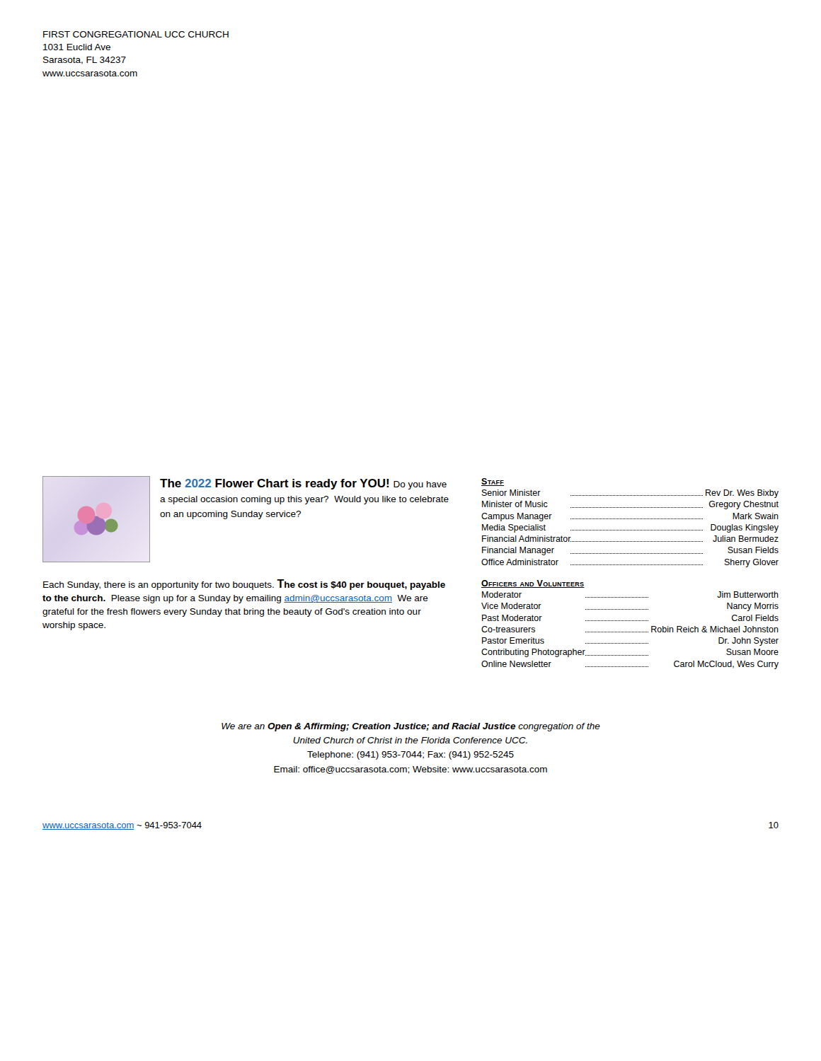FIRST CONGREGATIONAL UCC CHURCH
1031 Euclid Ave
Sarasota, FL 34237
www.uccsarasota.com
The 2022 Flower Chart is ready for YOU! Do you have a special occasion coming up this year? Would you like to celebrate on an upcoming Sunday service?
Each Sunday, there is an opportunity for two bouquets. The cost is $40 per bouquet, payable to the church. Please sign up for a Sunday by emailing admin@uccsarasota.com We are grateful for the fresh flowers every Sunday that bring the beauty of God's creation into our worship space.
Staff
| Senior Minister | | Rev Dr. Wes Bixby |
| Minister of Music | | Gregory Chestnut |
| Campus Manager | | Mark Swain |
| Media Specialist | | Douglas Kingsley |
| Financial Administrator | | Julian Bermudez |
| Financial Manager | | Susan Fields |
| Office Administrator | | Sherry Glover |
Officers and Volunteers
| Moderator | | Jim Butterworth |
| Vice Moderator | | Nancy Morris |
| Past Moderator | | Carol Fields |
| Co-treasurers | | Robin Reich & Michael Johnston |
| Pastor Emeritus | | Dr. John Syster |
| Contributing Photographer | | Susan Moore |
| Online Newsletter | | Carol McCloud, Wes Curry |
We are an Open & Affirming; Creation Justice; and Racial Justice congregation of the
United Church of Christ in the Florida Conference UCC.
Telephone: (941) 953-7044; Fax: (941) 952-5245
Email: office@uccsarasota.com; Website: www.uccsarasota.com
www.uccsarasota.com ~ 941-953-7044
10